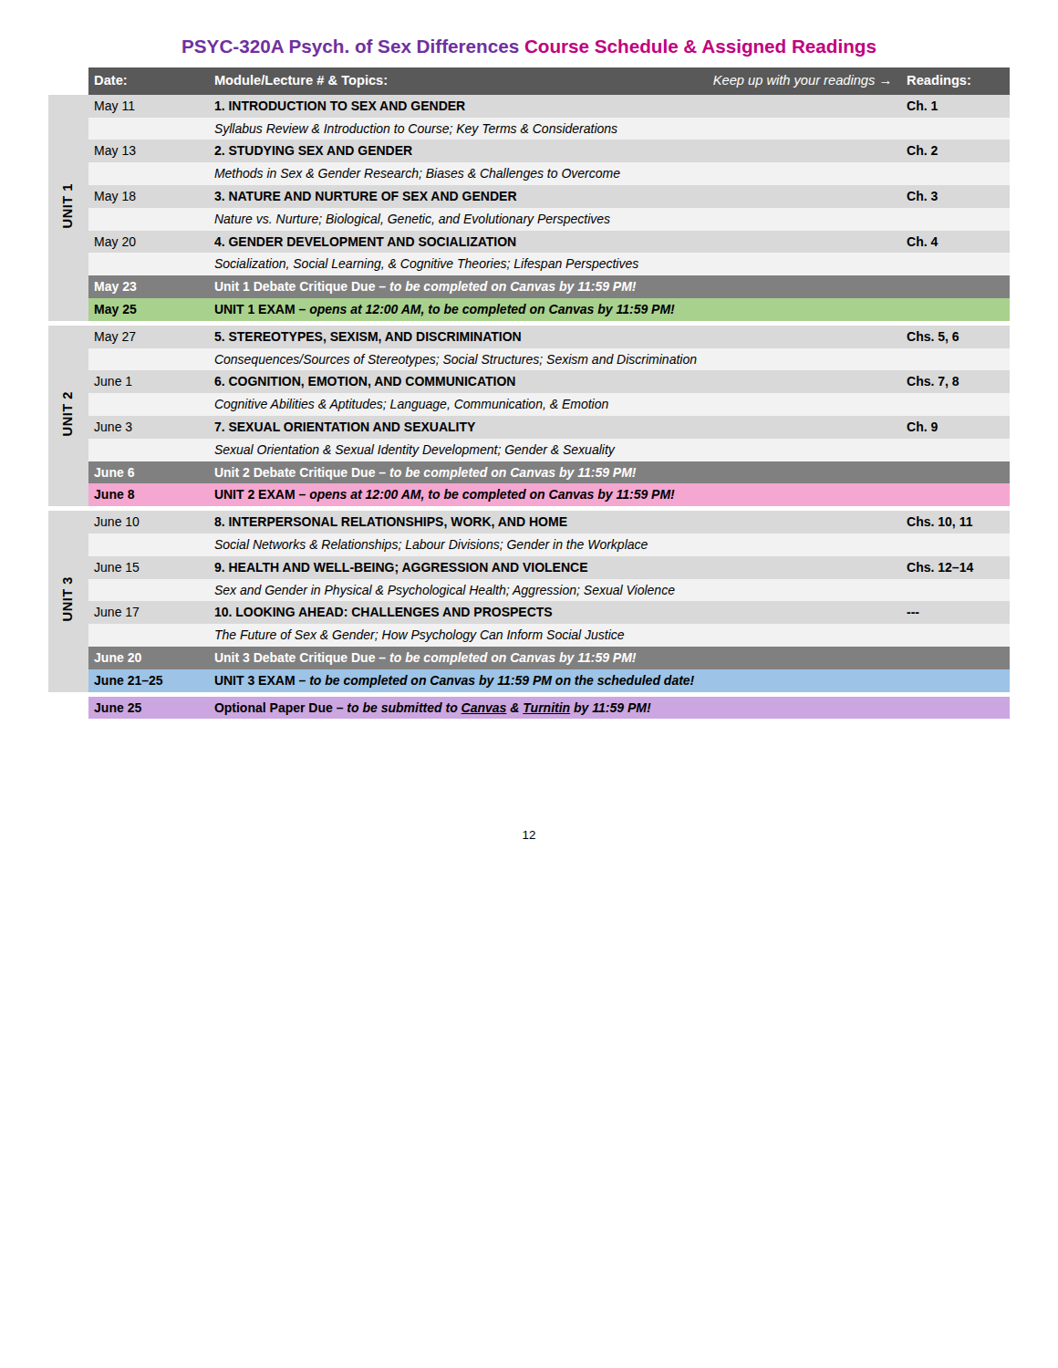PSYC-320A Psych. of Sex Differences Course Schedule & Assigned Readings
| | Date: | Module/Lecture # & Topics: Keep up with your readings → | Readings: |
| UNIT 1 | May 11 | 1. INTRODUCTION TO SEX AND GENDER | Ch. 1 |
| | Syllabus Review & Introduction to Course; Key Terms & Considerations | |
| May 13 | 2. STUDYING SEX AND GENDER | Ch. 2 |
| | Methods in Sex & Gender Research; Biases & Challenges to Overcome | |
| May 18 | 3. NATURE AND NURTURE OF SEX AND GENDER | Ch. 3 |
| | Nature vs. Nurture; Biological, Genetic, and Evolutionary Perspectives | |
| May 20 | 4. GENDER DEVELOPMENT AND SOCIALIZATION | Ch. 4 |
| | Socialization, Social Learning, & Cognitive Theories; Lifespan Perspectives | |
| May 23 | Unit 1 Debate Critique Due – to be completed on Canvas by 11:59 PM! |
| May 25 | UNIT 1 EXAM – opens at 12:00 AM, to be completed on Canvas by 11:59 PM! |
| UNIT 2 | May 27 | 5. STEREOTYPES, SEXISM, AND DISCRIMINATION | Chs. 5, 6 |
| | Consequences/Sources of Stereotypes; Social Structures; Sexism and Discrimination | |
| June 1 | 6. COGNITION, EMOTION, AND COMMUNICATION | Chs. 7, 8 |
| | Cognitive Abilities & Aptitudes; Language, Communication, & Emotion | |
| June 3 | 7. SEXUAL ORIENTATION AND SEXUALITY | Ch. 9 |
| | Sexual Orientation & Sexual Identity Development; Gender & Sexuality | |
| June 6 | Unit 2 Debate Critique Due – to be completed on Canvas by 11:59 PM! |
| June 8 | UNIT 2 EXAM – opens at 12:00 AM, to be completed on Canvas by 11:59 PM! |
| UNIT 3 | June 10 | 8. INTERPERSONAL RELATIONSHIPS, WORK, AND HOME | Chs. 10, 11 |
| | Social Networks & Relationships; Labour Divisions; Gender in the Workplace | |
| June 15 | 9. HEALTH AND WELL-BEING; AGGRESSION AND VIOLENCE | Chs. 12–14 |
| | Sex and Gender in Physical & Psychological Health; Aggression; Sexual Violence | |
| June 17 | 10. LOOKING AHEAD: CHALLENGES AND PROSPECTS | --- |
| | The Future of Sex & Gender; How Psychology Can Inform Social Justice | |
| June 20 | Unit 3 Debate Critique Due – to be completed on Canvas by 11:59 PM! |
| June 21–25 | UNIT 3 EXAM – to be completed on Canvas by 11:59 PM on the scheduled date! |
| | June 25 | Optional Paper Due – to be submitted to Canvas & Turnitin by 11:59 PM! |
12